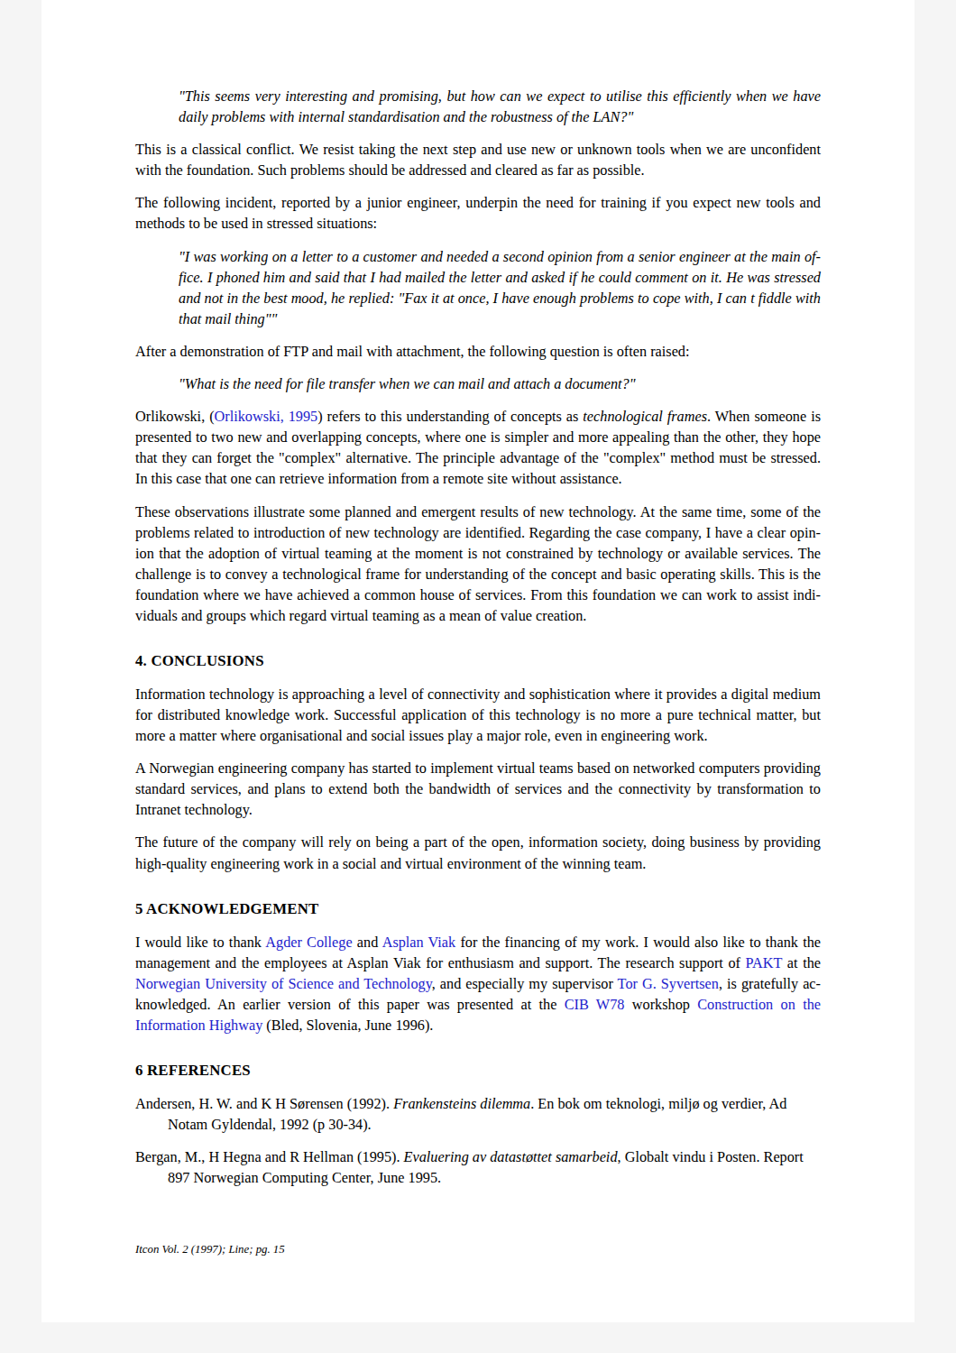"This seems very interesting and promising, but how can we expect to utilise this efficiently when we have daily problems with internal standardisation and the robustness of the LAN?"
This is a classical conflict. We resist taking the next step and use new or unknown tools when we are unconfident with the foundation. Such problems should be addressed and cleared as far as possible.
The following incident, reported by a junior engineer, underpin the need for training if you expect new tools and methods to be used in stressed situations:
"I was working on a letter to a customer and needed a second opinion from a senior engineer at the main office. I phoned him and said that I had mailed the letter and asked if he could comment on it. He was stressed and not in the best mood, he replied: "Fax it at once, I have enough problems to cope with, I can t fiddle with that mail thing""
After a demonstration of FTP and mail with attachment, the following question is often raised:
"What is the need for file transfer when we can mail and attach a document?"
Orlikowski, (Orlikowski, 1995) refers to this understanding of concepts as technological frames. When someone is presented to two new and overlapping concepts, where one is simpler and more appealing than the other, they hope that they can forget the "complex" alternative. The principle advantage of the "complex" method must be stressed. In this case that one can retrieve information from a remote site without assistance.
These observations illustrate some planned and emergent results of new technology. At the same time, some of the problems related to introduction of new technology are identified. Regarding the case company, I have a clear opinion that the adoption of virtual teaming at the moment is not constrained by technology or available services. The challenge is to convey a technological frame for understanding of the concept and basic operating skills. This is the foundation where we have achieved a common house of services. From this foundation we can work to assist individuals and groups which regard virtual teaming as a mean of value creation.
4. CONCLUSIONS
Information technology is approaching a level of connectivity and sophistication where it provides a digital medium for distributed knowledge work. Successful application of this technology is no more a pure technical matter, but more a matter where organisational and social issues play a major role, even in engineering work.
A Norwegian engineering company has started to implement virtual teams based on networked computers providing standard services, and plans to extend both the bandwidth of services and the connectivity by transformation to Intranet technology.
The future of the company will rely on being a part of the open, information society, doing business by providing high-quality engineering work in a social and virtual environment of the winning team.
5 ACKNOWLEDGEMENT
I would like to thank Agder College and Asplan Viak for the financing of my work. I would also like to thank the management and the employees at Asplan Viak for enthusiasm and support. The research support of PAKT at the Norwegian University of Science and Technology, and especially my supervisor Tor G. Syvertsen, is gratefully acknowledged. An earlier version of this paper was presented at the CIB W78 workshop Construction on the Information Highway (Bled, Slovenia, June 1996).
6 REFERENCES
Andersen, H. W. and K H Sørensen (1992). Frankensteins dilemma. En bok om teknologi, miljø og verdier, Ad Notam Gyldendal, 1992 (p 30-34).
Bergan, M., H Hegna and R Hellman (1995). Evaluering av datastøttet samarbeid, Globalt vindu i Posten. Report 897 Norwegian Computing Center, June 1995.
Itcon Vol. 2 (1997); Line; pg. 15